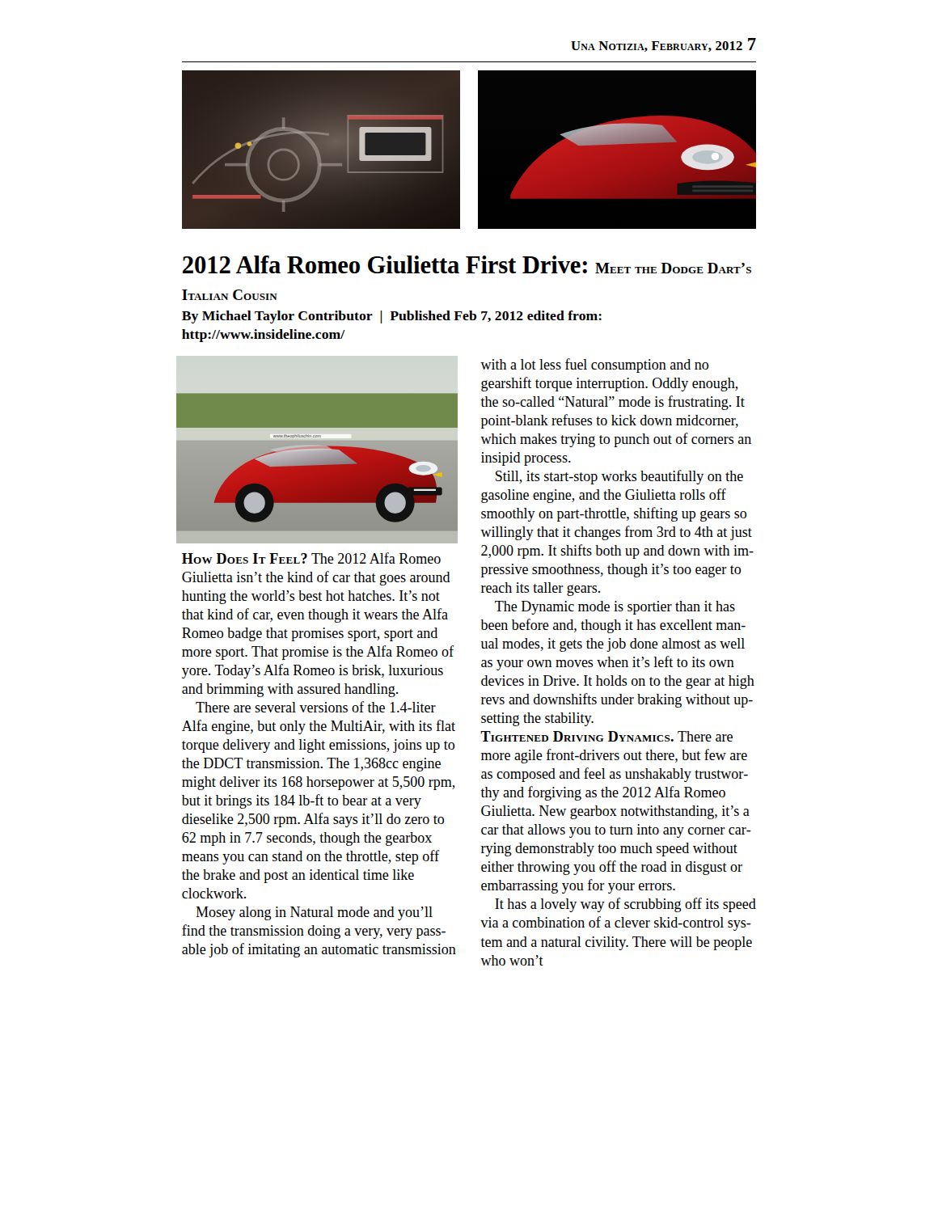Una Notizia, February, 2012 7
2012 Alfa Romeo Giulietta First Drive: Meet the Dodge Dart’s Italian Cousin
By Michael Taylor Contributor | Published Feb 7, 2012 edited from: http://www.insideline.com/
How Does It Feel? The 2012 Alfa Romeo Giulietta isn’t the kind of car that goes around hunting the world’s best hot hatches. It’s not that kind of car, even though it wears the Alfa Romeo badge that promises sport, sport and more sport. That promise is the Alfa Romeo of yore. Today’s Alfa Romeo is brisk, luxurious and brimming with assured handling.
There are several versions of the 1.4-liter Alfa engine, but only the MultiAir, with its flat torque delivery and light emissions, joins up to the DDCT transmission. The 1,368cc engine might deliver its 168 horsepower at 5,500 rpm, but it brings its 184 lb-ft to bear at a very dieselike 2,500 rpm. Alfa says it’ll do zero to 62 mph in 7.7 seconds, though the gearbox means you can stand on the throttle, step off the brake and post an identical time like clockwork.
Mosey along in Natural mode and you’ll find the transmission doing a very, very passable job of imitating an automatic transmission with a lot less fuel consumption and no gearshift torque interruption. Oddly enough, the so-called “Natural” mode is frustrating. It point-blank refuses to kick down midcorner, which makes trying to punch out of corners an insipid process.
Still, its start-stop works beautifully on the gasoline engine, and the Giulietta rolls off smoothly on part-throttle, shifting up gears so willingly that it changes from 3rd to 4th at just 2,000 rpm. It shifts both up and down with impressive smoothness, though it’s too eager to reach its taller gears.
The Dynamic mode is sportier than it has been before and, though it has excellent manual modes, it gets the job done almost as well as your own moves when it’s left to its own devices in Drive. It holds on to the gear at high revs and downshifts under braking without upsetting the stability.
Tightened Driving Dynamics. There are more agile front-drivers out there, but few are as composed and feel as unshakably trustworthy and forgiving as the 2012 Alfa Romeo Giulietta. New gearbox notwithstanding, it’s a car that allows you to turn into any corner carrying demonstrably too much speed without either throwing you off the road in disgust or embarrassing you for your errors.
It has a lovely way of scrubbing off its speed via a combination of a clever skid-control system and a natural civility. There will be people who won’t